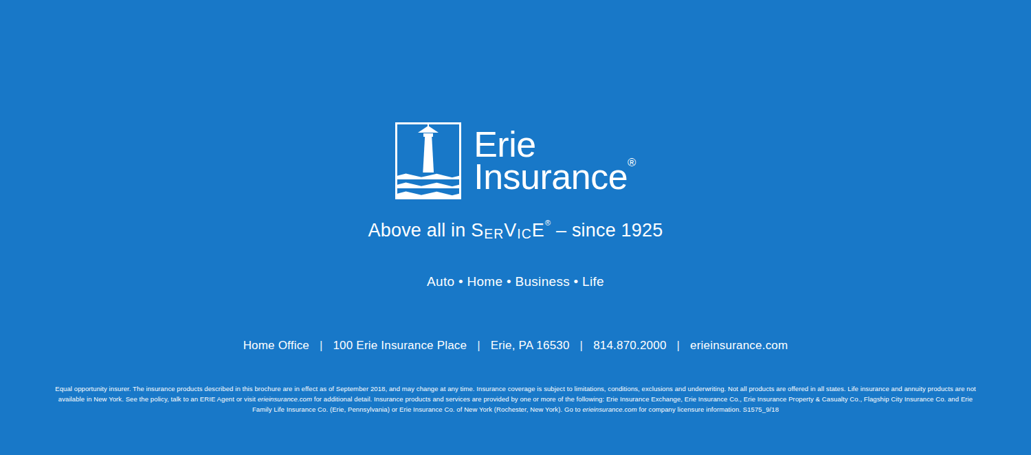Erie Insurance®
Above all in SERVICE® – since 1925
Auto • Home • Business • Life
Home Office | 100 Erie Insurance Place | Erie, PA 16530 | 814.870.2000 | erieinsurance.com
Equal opportunity insurer. The insurance products described in this brochure are in effect as of September 2018, and may change at any time. Insurance coverage is subject to limitations, conditions, exclusions and underwriting. Not all products are offered in all states. Life insurance and annuity products are not available in New York. See the policy, talk to an ERIE Agent or visit erieinsurance.com for additional detail. Insurance products and services are provided by one or more of the following: Erie Insurance Exchange, Erie Insurance Co., Erie Insurance Property & Casualty Co., Flagship City Insurance Co. and Erie Family Life Insurance Co. (Erie, Pennsylvania) or Erie Insurance Co. of New York (Rochester, New York). Go to erieinsurance.com for company licensure information. S1575_9/18